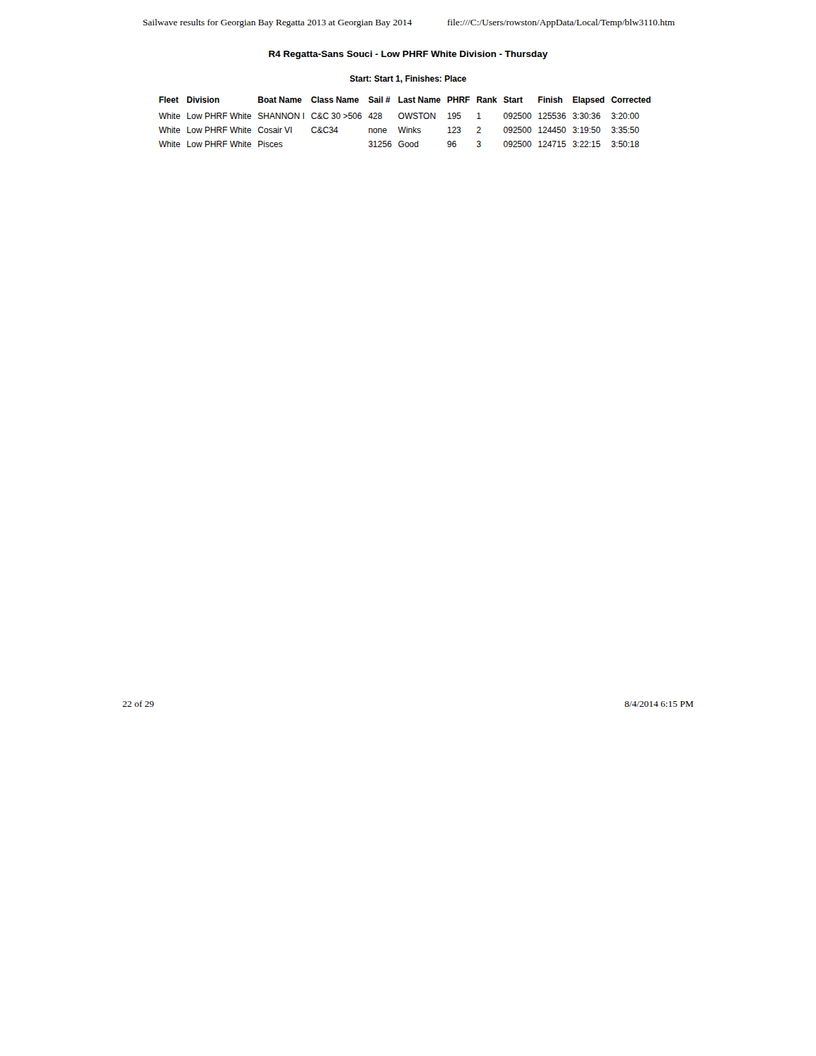Sailwave results for Georgian Bay Regatta 2013 at Georgian Bay 2014 file:///C:/Users/rowston/AppData/Local/Temp/blw3110.htm
R4 Regatta-Sans Souci - Low PHRF White Division - Thursday
Start: Start 1, Finishes: Place
| Fleet | Division | Boat Name | Class Name | Sail # | Last Name | PHRF | Rank | Start | Finish | Elapsed | Corrected |
| --- | --- | --- | --- | --- | --- | --- | --- | --- | --- | --- | --- |
| White | Low PHRF White | SHANNON I | C&C 30 >506 | 428 | OWSTON | 195 | 1 | 092500 | 125536 | 3:30:36 | 3:20:00 |
| White | Low PHRF White | Cosair VI | C&C34 | none | Winks | 123 | 2 | 092500 | 124450 | 3:19:50 | 3:35:50 |
| White | Low PHRF White | Pisces | | 31256 | Good | 96 | 3 | 092500 | 124715 | 3:22:15 | 3:50:18 |
22 of 29 8/4/2014 6:15 PM